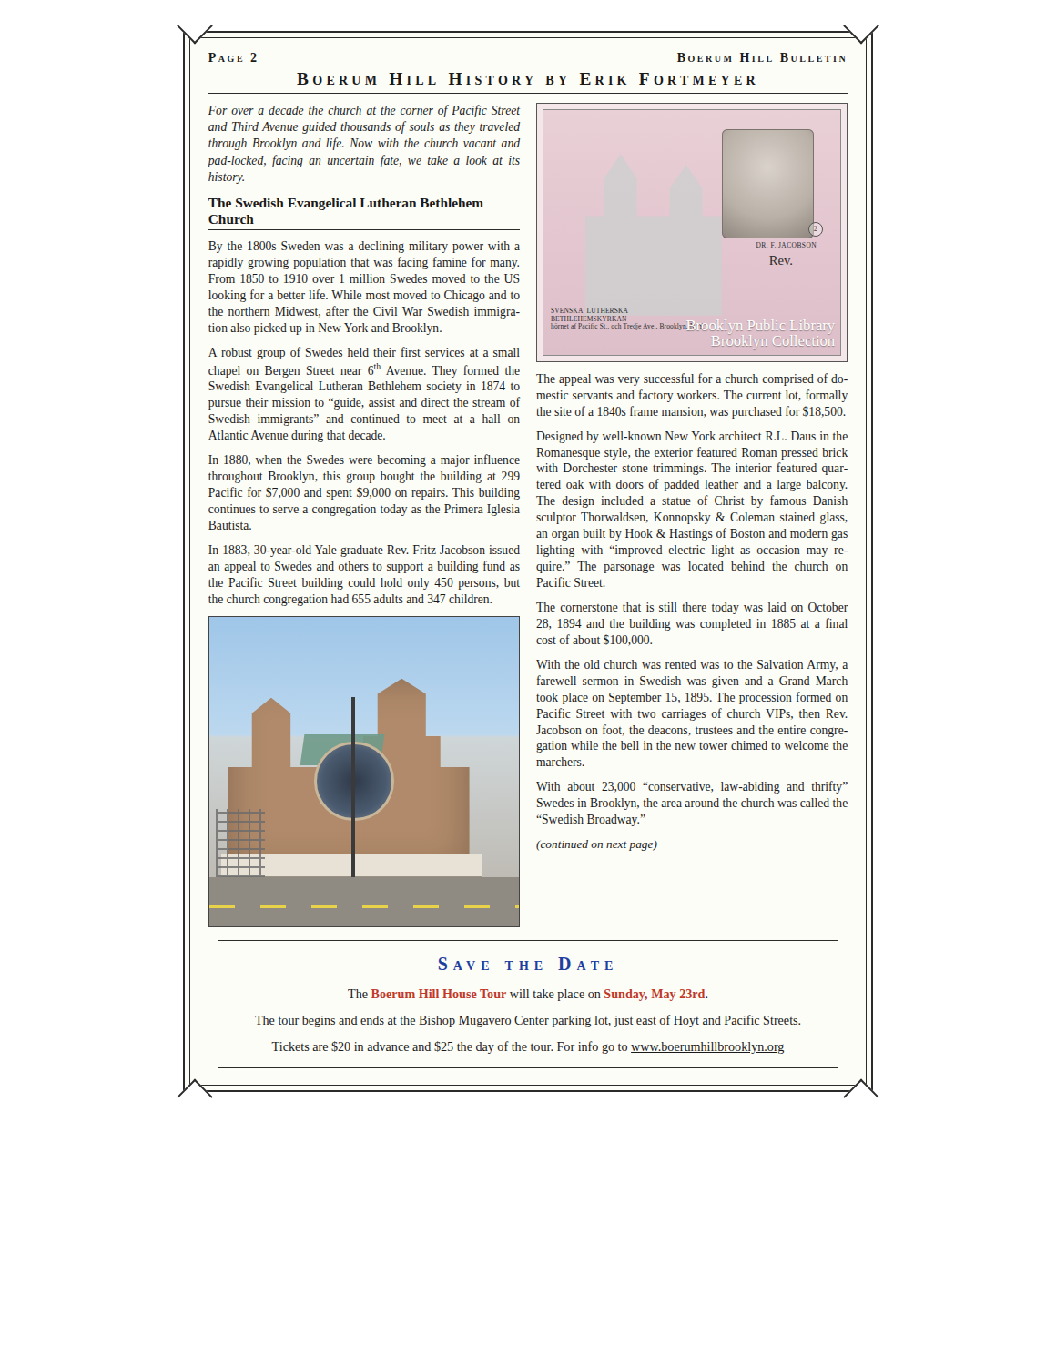Page 2
Boerum Hill Bulletin
Boerum Hill History by Erik Fortmeyer
For over a decade the church at the corner of Pacific Street and Third Avenue guided thousands of souls as they traveled through Brooklyn and life. Now with the church vacant and pad-locked, facing an uncertain fate, we take a look at its history.
The Swedish Evangelical Lutheran Bethlehem Church
By the 1800s Sweden was a declining military power with a rapidly growing population that was facing famine for many. From 1850 to 1910 over 1 million Swedes moved to the US looking for a better life. While most moved to Chicago and to the northern Midwest, after the Civil War Swedish immigration also picked up in New York and Brooklyn.
A robust group of Swedes held their first services at a small chapel on Bergen Street near 6th Avenue. They formed the Swedish Evangelical Lutheran Bethlehem society in 1874 to pursue their mission to “guide, assist and direct the stream of Swedish immigrants” and continued to meet at a hall on Atlantic Avenue during that decade.
In 1880, when the Swedes were becoming a major influence throughout Brooklyn, this group bought the building at 299 Pacific for $7,000 and spent $9,000 on repairs. This building continues to serve a congregation today as the Primera Iglesia Bautista.
In 1883, 30-year-old Yale graduate Rev. Fritz Jacobson issued an appeal to Swedes and others to support a building fund as the Pacific Street building could hold only 450 persons, but the church congregation had 655 adults and 347 children.
2
DR. F. JACOBSON
Rev.
SVENSKA LUTHERSKA BETHLEHEMSKYRKAN
hörnet af Pacific St., och Tredje Ave., Brooklyn, N. Y.
Brooklyn Public Library
Brooklyn Collection
The appeal was very successful for a church comprised of domestic servants and factory workers. The current lot, formally the site of a 1840s frame mansion, was purchased for $18,500.
Designed by well-known New York architect R.L. Daus in the Romanesque style, the exterior featured Roman pressed brick with Dorchester stone trimmings. The interior featured quartered oak with doors of padded leather and a large balcony. The design included a statue of Christ by famous Danish sculptor Thorwaldsen, Konnopsky & Coleman stained glass, an organ built by Hook & Hastings of Boston and modern gas lighting with “improved electric light as occasion may require.” The parsonage was located behind the church on Pacific Street.
The cornerstone that is still there today was laid on October 28, 1894 and the building was completed in 1885 at a final cost of about $100,000.
With the old church was rented was to the Salvation Army, a farewell sermon in Swedish was given and a Grand March took place on September 15, 1895. The procession formed on Pacific Street with two carriages of church VIPs, then Rev. Jacobson on foot, the deacons, trustees and the entire congregation while the bell in the new tower chimed to welcome the marchers.
With about 23,000 “conservative, law-abiding and thrifty” Swedes in Brooklyn, the area around the church was called the “Swedish Broadway.”
(continued on next page)
Save the Date
The Boerum Hill House Tour will take place on Sunday, May 23rd.
The tour begins and ends at the Bishop Mugavero Center parking lot, just east of Hoyt and Pacific Streets.
Tickets are $20 in advance and $25 the day of the tour. For info go to www.boerumhillbrooklyn.org